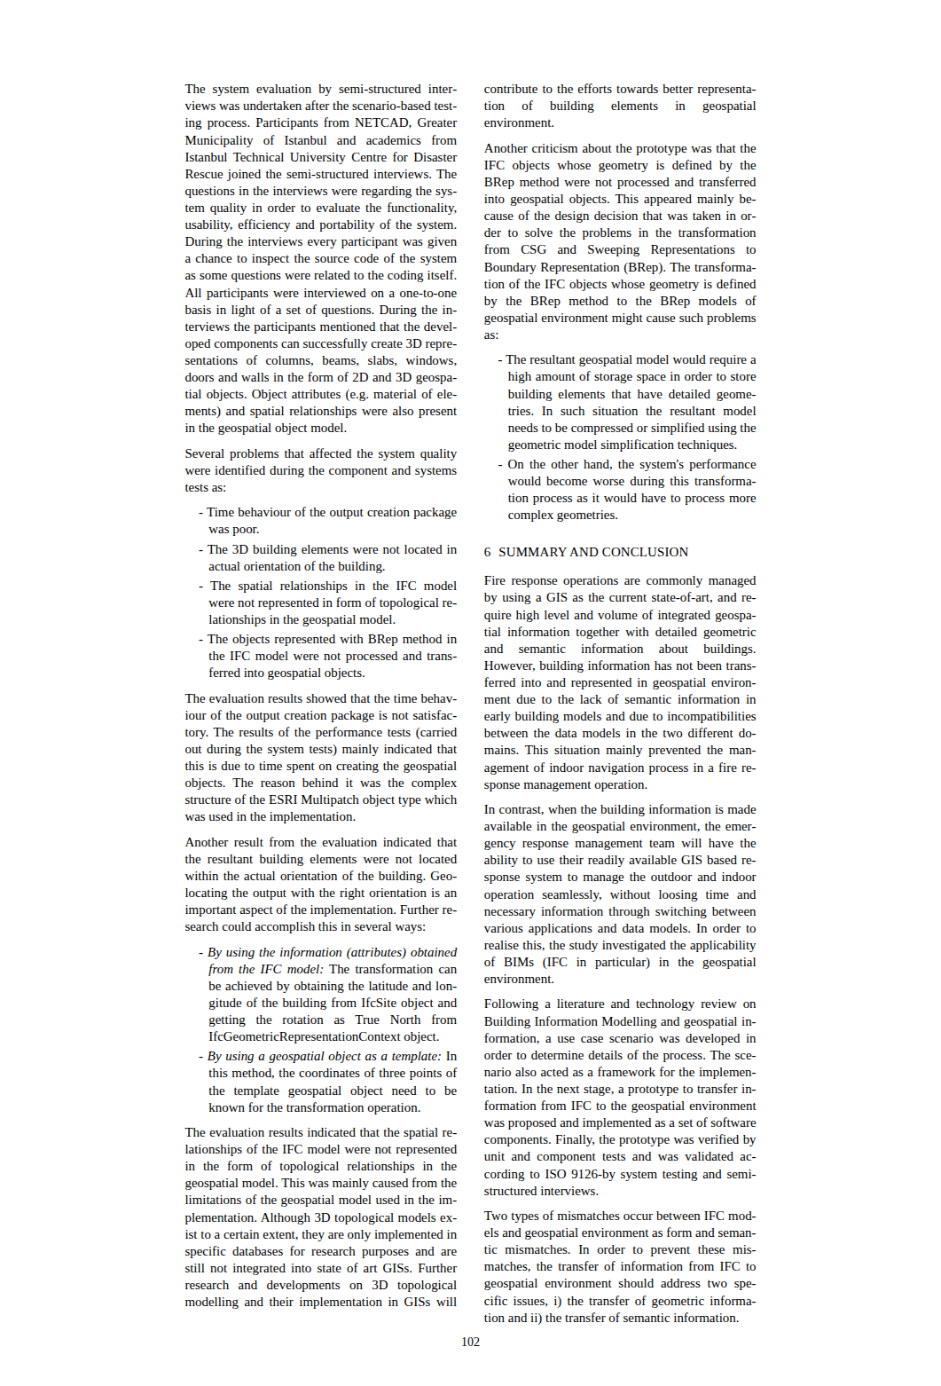The system evaluation by semi-structured interviews was undertaken after the scenario-based testing process. Participants from NETCAD, Greater Municipality of Istanbul and academics from Istanbul Technical University Centre for Disaster Rescue joined the semi-structured interviews. The questions in the interviews were regarding the system quality in order to evaluate the functionality, usability, efficiency and portability of the system. During the interviews every participant was given a chance to inspect the source code of the system as some questions were related to the coding itself. All participants were interviewed on a one-to-one basis in light of a set of questions. During the interviews the participants mentioned that the developed components can successfully create 3D representations of columns, beams, slabs, windows, doors and walls in the form of 2D and 3D geospatial objects. Object attributes (e.g. material of elements) and spatial relationships were also present in the geospatial object model.
Several problems that affected the system quality were identified during the component and systems tests as:
Time behaviour of the output creation package was poor.
The 3D building elements were not located in actual orientation of the building.
The spatial relationships in the IFC model were not represented in form of topological relationships in the geospatial model.
The objects represented with BRep method in the IFC model were not processed and transferred into geospatial objects.
The evaluation results showed that the time behaviour of the output creation package is not satisfactory. The results of the performance tests (carried out during the system tests) mainly indicated that this is due to time spent on creating the geospatial objects. The reason behind it was the complex structure of the ESRI Multipatch object type which was used in the implementation.
Another result from the evaluation indicated that the resultant building elements were not located within the actual orientation of the building. Geo-locating the output with the right orientation is an important aspect of the implementation. Further research could accomplish this in several ways:
By using the information (attributes) obtained from the IFC model: The transformation can be achieved by obtaining the latitude and longitude of the building from IfcSite object and getting the rotation as True North from IfcGeometricRepresentationContext object.
By using a geospatial object as a template: In this method, the coordinates of three points of the template geospatial object need to be known for the transformation operation.
The evaluation results indicated that the spatial relationships of the IFC model were not represented in the form of topological relationships in the geospatial model. This was mainly caused from the limitations of the geospatial model used in the implementation. Although 3D topological models exist to a certain extent, they are only implemented in specific databases for research purposes and are still not integrated into state of art GISs. Further research and developments on 3D topological modelling and their implementation in GISs will contribute to the efforts towards better representation of building elements in geospatial environment.
Another criticism about the prototype was that the IFC objects whose geometry is defined by the BRep method were not processed and transferred into geospatial objects. This appeared mainly because of the design decision that was taken in order to solve the problems in the transformation from CSG and Sweeping Representations to Boundary Representation (BRep). The transformation of the IFC objects whose geometry is defined by the BRep method to the BRep models of geospatial environment might cause such problems as:
The resultant geospatial model would require a high amount of storage space in order to store building elements that have detailed geometries. In such situation the resultant model needs to be compressed or simplified using the geometric model simplification techniques.
On the other hand, the system's performance would become worse during this transformation process as it would have to process more complex geometries.
6 SUMMARY AND CONCLUSION
Fire response operations are commonly managed by using a GIS as the current state-of-art, and require high level and volume of integrated geospatial information together with detailed geometric and semantic information about buildings. However, building information has not been transferred into and represented in geospatial environment due to the lack of semantic information in early building models and due to incompatibilities between the data models in the two different domains. This situation mainly prevented the management of indoor navigation process in a fire response management operation.
In contrast, when the building information is made available in the geospatial environment, the emergency response management team will have the ability to use their readily available GIS based response system to manage the outdoor and indoor operation seamlessly, without loosing time and necessary information through switching between various applications and data models. In order to realise this, the study investigated the applicability of BIMs (IFC in particular) in the geospatial environment.
Following a literature and technology review on Building Information Modelling and geospatial information, a use case scenario was developed in order to determine details of the process. The scenario also acted as a framework for the implementation. In the next stage, a prototype to transfer information from IFC to the geospatial environment was proposed and implemented as a set of software components. Finally, the prototype was verified by unit and component tests and was validated according to ISO 9126-by system testing and semi-structured interviews.
Two types of mismatches occur between IFC models and geospatial environment as form and semantic mismatches. In order to prevent these mismatches, the transfer of information from IFC to geospatial environment should address two specific issues, i) the transfer of geometric information and ii) the transfer of semantic information.
102